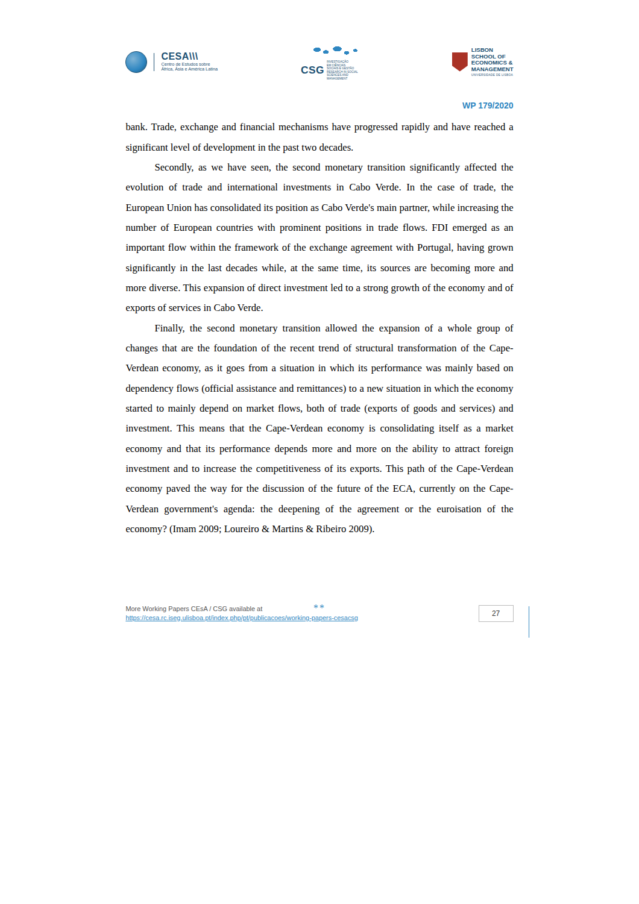CESA\\\ Centro de Estudos sobre
África, Ásia e América Latina
CSG INVESTIGAÇÃO
EM CIÊNCIAS
SOCIAIS E GESTÃO
RESEARCH IN SOCIAL
SCIENCES AND MANAGEMENT
LISBON
SCHOOL OF
ECONOMICS &
MANAGEMENT UNIVERSIDADE DE LISBOA
WP 179/2020
bank. Trade, exchange and financial mechanisms have progressed rapidly and have reached a significant level of development in the past two decades.
Secondly, as we have seen, the second monetary transition significantly affected the evolution of trade and international investments in Cabo Verde. In the case of trade, the European Union has consolidated its position as Cabo Verde's main partner, while increasing the number of European countries with prominent positions in trade flows. FDI emerged as an important flow within the framework of the exchange agreement with Portugal, having grown significantly in the last decades while, at the same time, its sources are becoming more and more diverse. This expansion of direct investment led to a strong growth of the economy and of exports of services in Cabo Verde.
Finally, the second monetary transition allowed the expansion of a whole group of changes that are the foundation of the recent trend of structural transformation of the Cape-Verdean economy, as it goes from a situation in which its performance was mainly based on dependency flows (official assistance and remittances) to a new situation in which the economy started to mainly depend on market flows, both of trade (exports of goods and services) and investment. This means that the Cape-Verdean economy is consolidating itself as a market economy and that its performance depends more and more on the ability to attract foreign investment and to increase the competitiveness of its exports. This path of the Cape-Verdean economy paved the way for the discussion of the future of the ECA, currently on the Cape-Verdean government's agenda: the deepening of the agreement or the euroisation of the economy? (Imam 2009; Loureiro & Martins & Ribeiro 2009).
**
More Working Papers CEsA / CSG available at
https://cesa.rc.iseg.ulisboa.pt/index.php/pt/publicacoes/working-papers-cesacsg
27